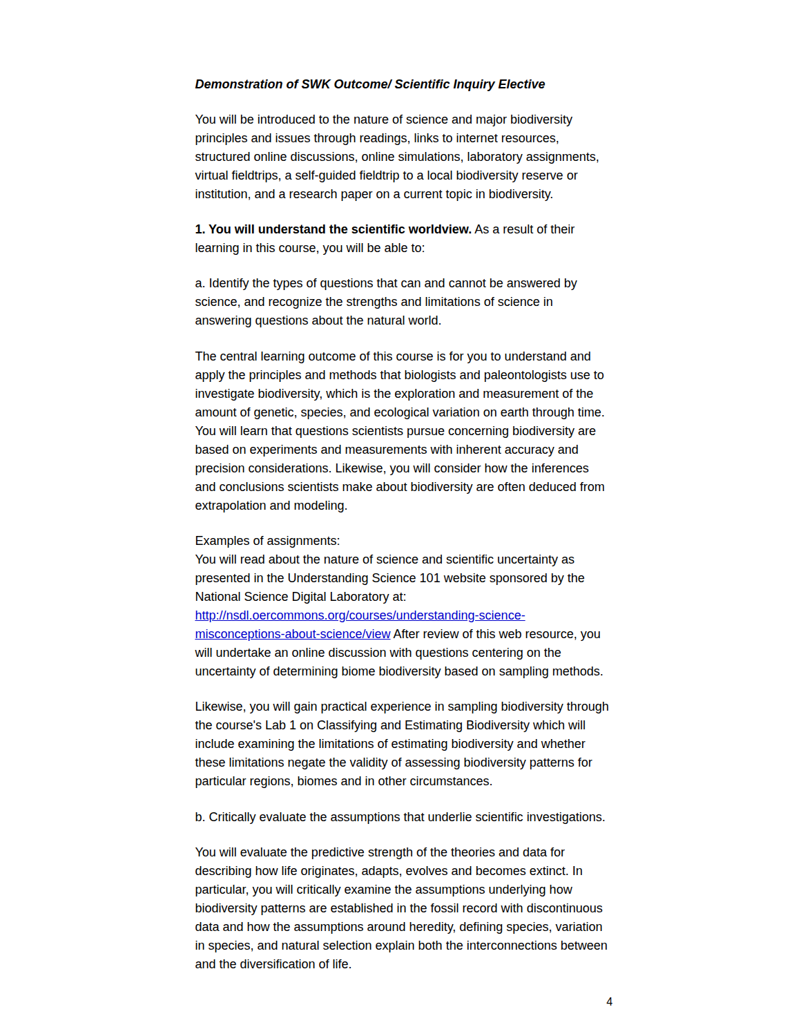Demonstration of SWK Outcome/ Scientific Inquiry Elective
You will be introduced to the nature of science and major biodiversity principles and issues through readings, links to internet resources, structured online discussions, online simulations, laboratory assignments, virtual fieldtrips, a self-guided fieldtrip to a local biodiversity reserve or institution, and a research paper on a current topic in biodiversity.
1. You will understand the scientific worldview. As a result of their learning in this course, you will be able to:
a. Identify the types of questions that can and cannot be answered by science, and recognize the strengths and limitations of science in answering questions about the natural world.
The central learning outcome of this course is for you to understand and apply the principles and methods that biologists and paleontologists use to investigate biodiversity, which is the exploration and measurement of the amount of genetic, species, and ecological variation on earth through time. You will learn that questions scientists pursue concerning biodiversity are based on experiments and measurements with inherent accuracy and precision considerations. Likewise, you will consider how the inferences and conclusions scientists make about biodiversity are often deduced from extrapolation and modeling.
Examples of assignments:
You will read about the nature of science and scientific uncertainty as presented in the Understanding Science 101 website sponsored by the National Science Digital Laboratory at: http://nsdl.oercommons.org/courses/understanding-science-misconceptions-about-science/view After review of this web resource, you will undertake an online discussion with questions centering on the uncertainty of determining biome biodiversity based on sampling methods.
Likewise, you will gain practical experience in sampling biodiversity through the course's Lab 1 on Classifying and Estimating Biodiversity which will include examining the limitations of estimating biodiversity and whether these limitations negate the validity of assessing biodiversity patterns for particular regions, biomes and in other circumstances.
b. Critically evaluate the assumptions that underlie scientific investigations.
You will evaluate the predictive strength of the theories and data for describing how life originates, adapts, evolves and becomes extinct. In particular, you will critically examine the assumptions underlying how biodiversity patterns are established in the fossil record with discontinuous data and how the assumptions around heredity, defining species, variation in species, and natural selection explain both the interconnections between and the diversification of life.
4